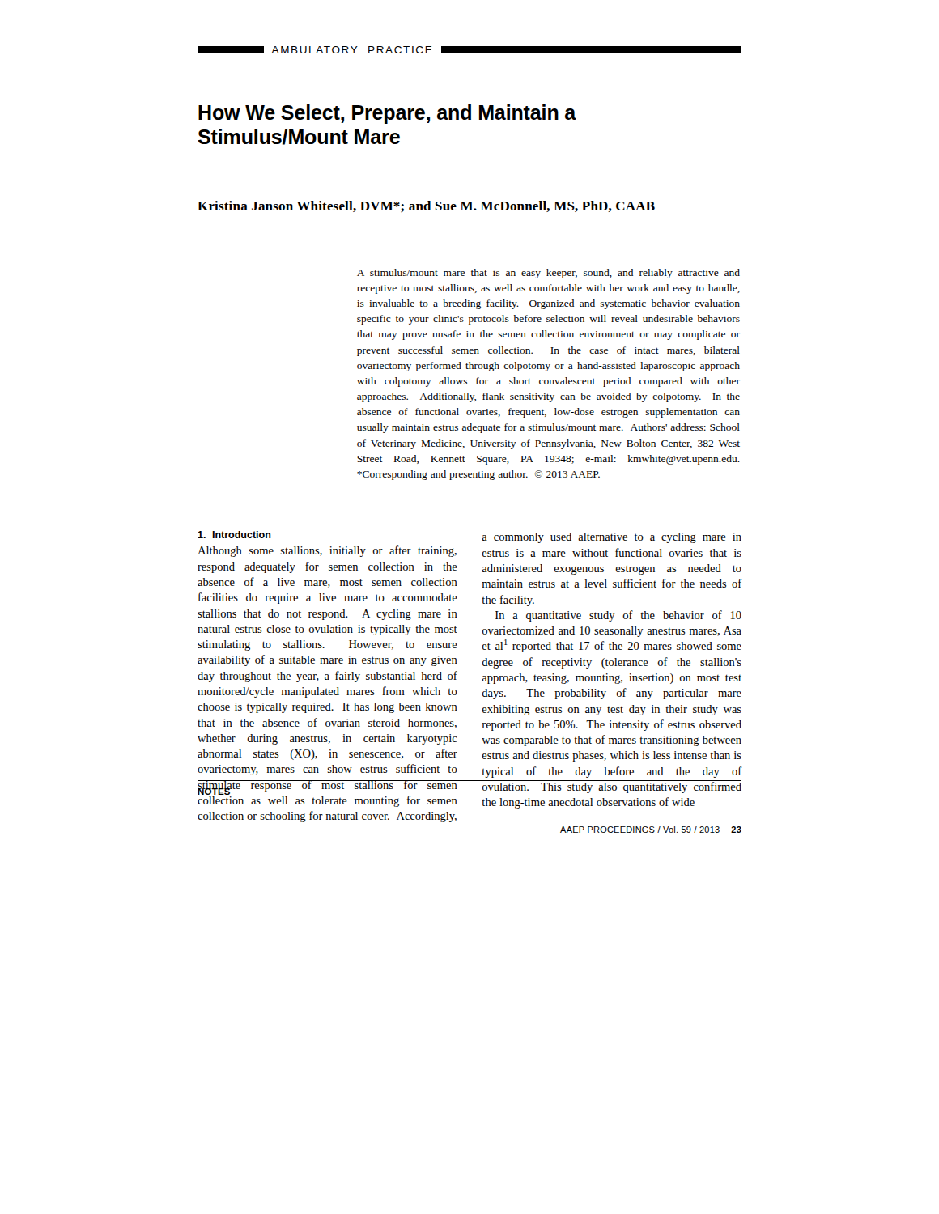AMBULATORY PRACTICE
How We Select, Prepare, and Maintain a
Stimulus/Mount Mare
Kristina Janson Whitesell, DVM*; and Sue M. McDonnell, MS, PhD, CAAB
A stimulus/mount mare that is an easy keeper, sound, and reliably attractive and receptive to most stallions, as well as comfortable with her work and easy to handle, is invaluable to a breeding facility. Organized and systematic behavior evaluation specific to your clinic's protocols before selection will reveal undesirable behaviors that may prove unsafe in the semen collection environment or may complicate or prevent successful semen collection. In the case of intact mares, bilateral ovariectomy performed through colpotomy or a hand-assisted laparoscopic approach with colpotomy allows for a short convalescent period compared with other approaches. Additionally, flank sensitivity can be avoided by colpotomy. In the absence of functional ovaries, frequent, low-dose estrogen supplementation can usually maintain estrus adequate for a stimulus/mount mare. Authors' address: School of Veterinary Medicine, University of Pennsylvania, New Bolton Center, 382 West Street Road, Kennett Square, PA 19348; e-mail: kmwhite@vet.upenn.edu. *Corresponding and presenting author. © 2013 AAEP.
1. Introduction
Although some stallions, initially or after training, respond adequately for semen collection in the absence of a live mare, most semen collection facilities do require a live mare to accommodate stallions that do not respond. A cycling mare in natural estrus close to ovulation is typically the most stimulating to stallions. However, to ensure availability of a suitable mare in estrus on any given day throughout the year, a fairly substantial herd of monitored/cycle manipulated mares from which to choose is typically required. It has long been known that in the absence of ovarian steroid hormones, whether during anestrus, in certain karyotypic abnormal states (XO), in senescence, or after ovariectomy, mares can show estrus sufficient to stimulate response of most stallions for semen collection as well as tolerate mounting for semen collection or schooling for natural cover. Accordingly, a commonly used alternative to a cycling mare in estrus is a mare without functional ovaries that is administered exogenous estrogen as needed to maintain estrus at a level sufficient for the needs of the facility.
In a quantitative study of the behavior of 10 ovariectomized and 10 seasonally anestrus mares, Asa et al1 reported that 17 of the 20 mares showed some degree of receptivity (tolerance of the stallion's approach, teasing, mounting, insertion) on most test days. The probability of any particular mare exhibiting estrus on any test day in their study was reported to be 50%. The intensity of estrus observed was comparable to that of mares transitioning between estrus and diestrus phases, which is less intense than is typical of the day before and the day of ovulation. This study also quantitatively confirmed the long-time anecdotal observations of wide
NOTES
AAEP PROCEEDINGS / Vol. 59 / 201323